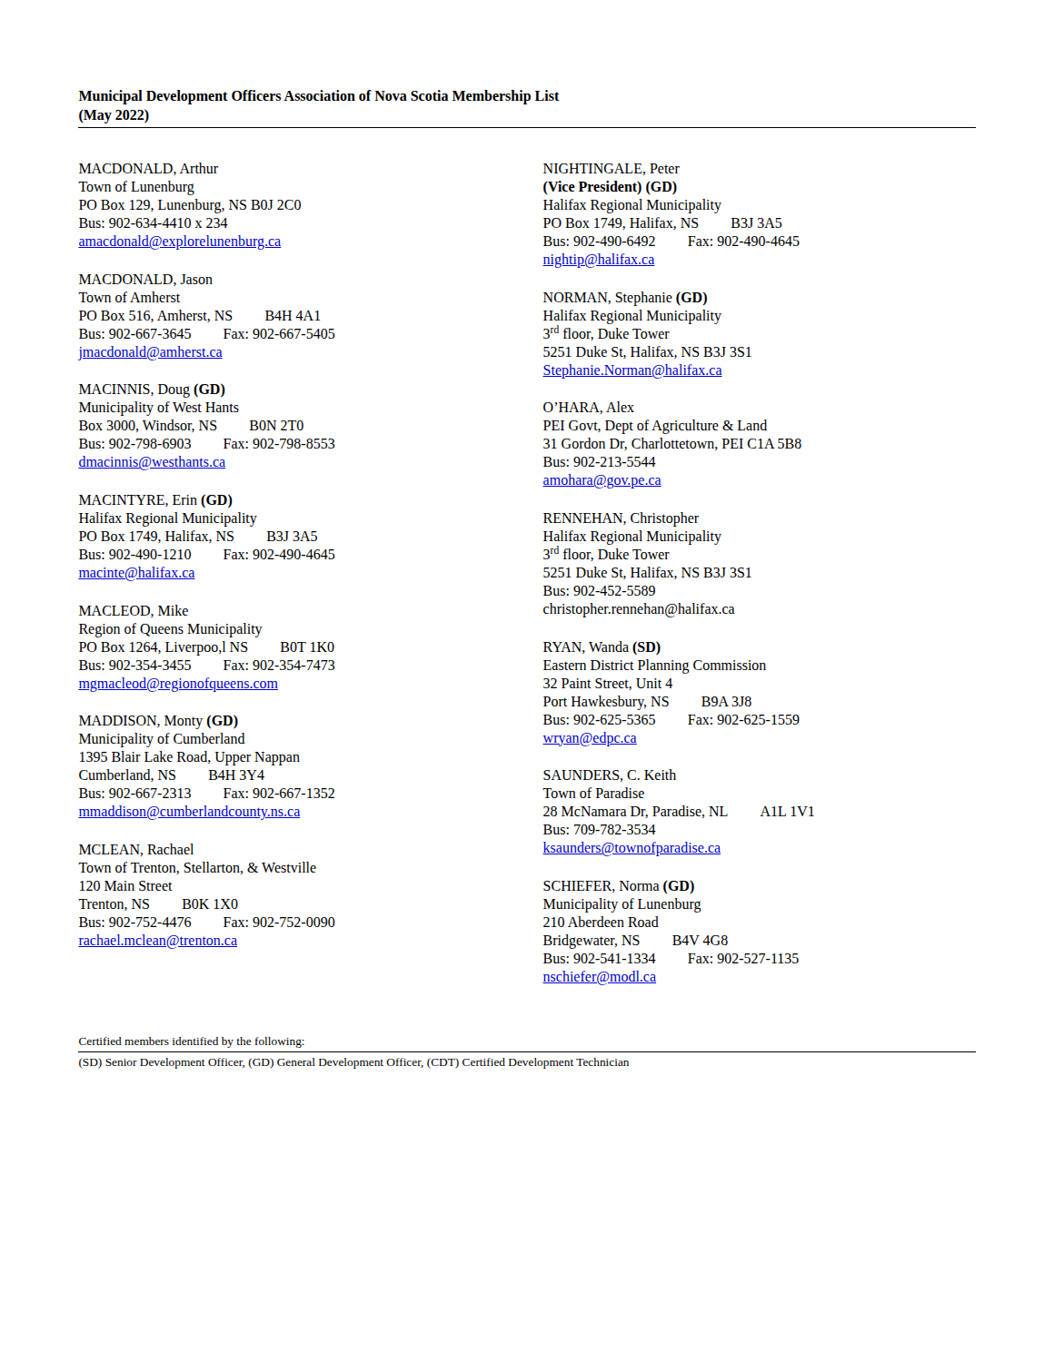Municipal Development Officers Association of Nova Scotia Membership List
(May 2022)
MACDONALD, Arthur
Town of Lunenburg
PO Box 129, Lunenburg, NS B0J 2C0
Bus: 902-634-4410 x 234
amacdonald@explorelunenburg.ca
MACDONALD, Jason
Town of Amherst
PO Box 516, Amherst, NS B4H 4A1
Bus: 902-667-3645 Fax: 902-667-5405
jmacdonald@amherst.ca
MACINNIS, Doug (GD)
Municipality of West Hants
Box 3000, Windsor, NS B0N 2T0
Bus: 902-798-6903 Fax: 902-798-8553
dmacinnis@westhants.ca
MACINTYRE, Erin (GD)
Halifax Regional Municipality
PO Box 1749, Halifax, NS B3J 3A5
Bus: 902-490-1210 Fax: 902-490-4645
macinte@halifax.ca
MACLEOD, Mike
Region of Queens Municipality
PO Box 1264, Liverpoo,l NS B0T 1K0
Bus: 902-354-3455 Fax: 902-354-7473
mgmacleod@regionofqueens.com
MADDISON, Monty (GD)
Municipality of Cumberland
1395 Blair Lake Road, Upper Nappan
Cumberland, NS B4H 3Y4
Bus: 902-667-2313 Fax: 902-667-1352
mmaddison@cumberlandcounty.ns.ca
MCLEAN, Rachael
Town of Trenton, Stellarton, & Westville
120 Main Street
Trenton, NS B0K 1X0
Bus: 902-752-4476 Fax: 902-752-0090
rachael.mclean@trenton.ca
NIGHTINGALE, Peter
(Vice President) (GD)
Halifax Regional Municipality
PO Box 1749, Halifax, NS B3J 3A5
Bus: 902-490-6492 Fax: 902-490-4645
nightip@halifax.ca
NORMAN, Stephanie (GD)
Halifax Regional Municipality
3rd floor, Duke Tower
5251 Duke St, Halifax, NS B3J 3S1
Stephanie.Norman@halifax.ca
O’HARA, Alex
PEI Govt, Dept of Agriculture & Land
31 Gordon Dr, Charlottetown, PEI C1A 5B8
Bus: 902-213-5544
amohara@gov.pe.ca
RENNEHAN, Christopher
Halifax Regional Municipality
3rd floor, Duke Tower
5251 Duke St, Halifax, NS B3J 3S1
Bus: 902-452-5589
christopher.rennehan@halifax.ca
RYAN, Wanda (SD)
Eastern District Planning Commission
32 Paint Street, Unit 4
Port Hawkesbury, NS B9A 3J8
Bus: 902-625-5365 Fax: 902-625-1559
wryan@edpc.ca
SAUNDERS, C. Keith
Town of Paradise
28 McNamara Dr, Paradise, NL A1L 1V1
Bus: 709-782-3534
ksaunders@townofparadise.ca
SCHIEFER, Norma (GD)
Municipality of Lunenburg
210 Aberdeen Road
Bridgewater, NS B4V 4G8
Bus: 902-541-1334 Fax: 902-527-1135
nschiefer@modl.ca
Certified members identified by the following:
(SD) Senior Development Officer, (GD) General Development Officer, (CDT) Certified Development Technician